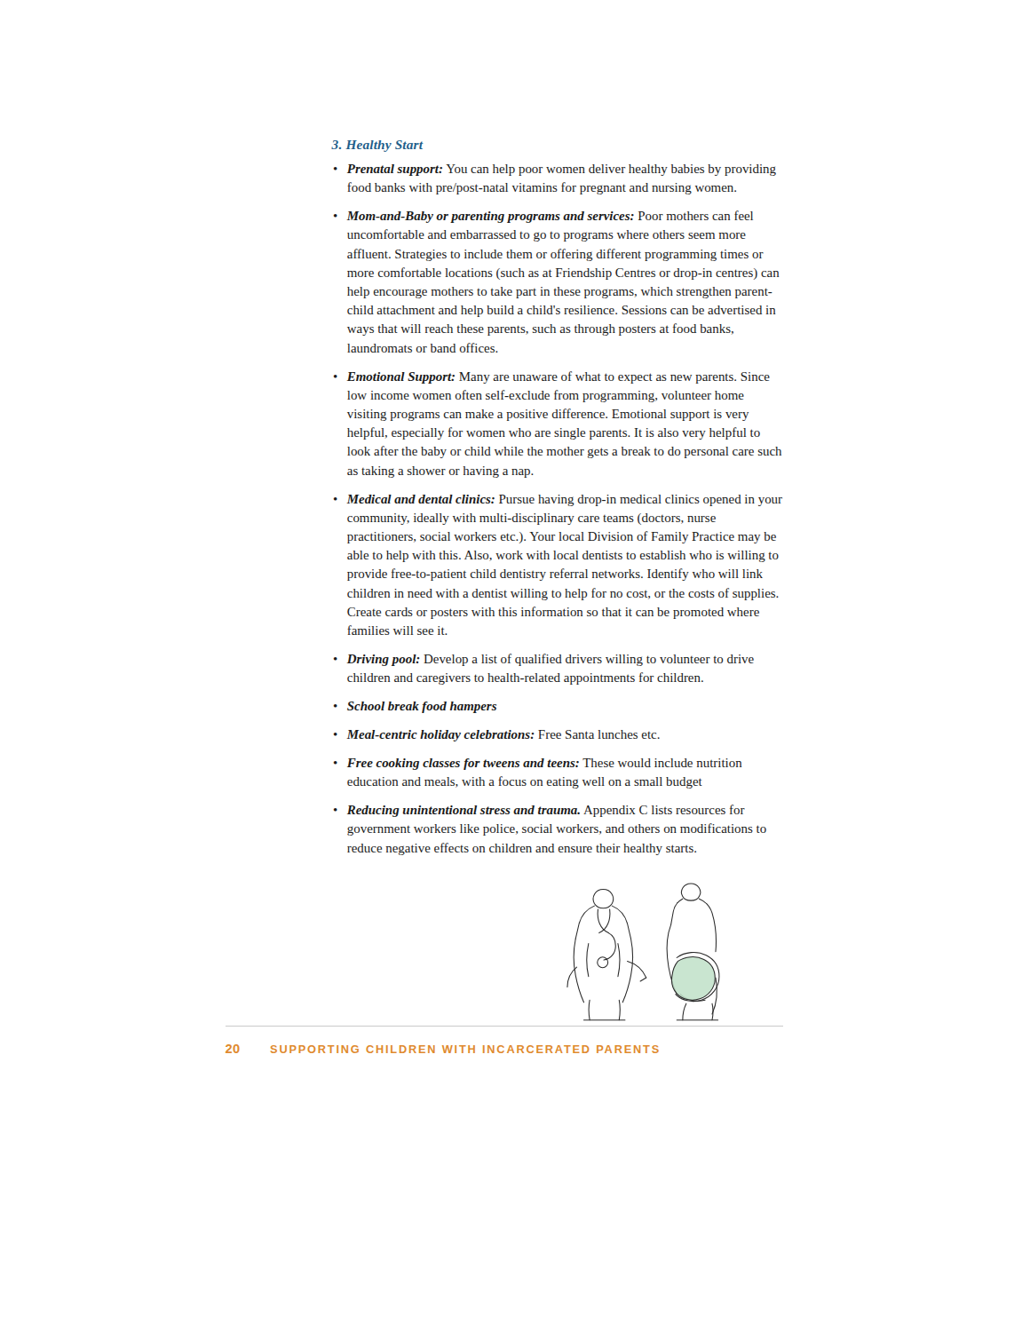3. Healthy Start
Prenatal support: You can help poor women deliver healthy babies by providing food banks with pre/post-natal vitamins for pregnant and nursing women.
Mom-and-Baby or parenting programs and services: Poor mothers can feel uncomfortable and embarrassed to go to programs where others seem more affluent. Strategies to include them or offering different programming times or more comfortable locations (such as at Friendship Centres or drop-in centres) can help encourage mothers to take part in these programs, which strengthen parent-child attachment and help build a child's resilience. Sessions can be advertised in ways that will reach these parents, such as through posters at food banks, laundromats or band offices.
Emotional Support: Many are unaware of what to expect as new parents. Since low income women often self-exclude from programming, volunteer home visiting programs can make a positive difference. Emotional support is very helpful, especially for women who are single parents. It is also very helpful to look after the baby or child while the mother gets a break to do personal care such as taking a shower or having a nap.
Medical and dental clinics: Pursue having drop-in medical clinics opened in your community, ideally with multi-disciplinary care teams (doctors, nurse practitioners, social workers etc.). Your local Division of Family Practice may be able to help with this. Also, work with local dentists to establish who is willing to provide free-to-patient child dentistry referral networks. Identify who will link children in need with a dentist willing to help for no cost, or the costs of supplies. Create cards or posters with this information so that it can be promoted where families will see it.
Driving pool: Develop a list of qualified drivers willing to volunteer to drive children and caregivers to health-related appointments for children.
School break food hampers
Meal-centric holiday celebrations: Free Santa lunches etc.
Free cooking classes for tweens and teens: These would include nutrition education and meals, with a focus on eating well on a small budget
Reducing unintentional stress and trauma. Appendix C lists resources for government workers like police, social workers, and others on modifications to reduce negative effects on children and ensure their healthy starts.
20 Supporting Children with Incarcerated Parents